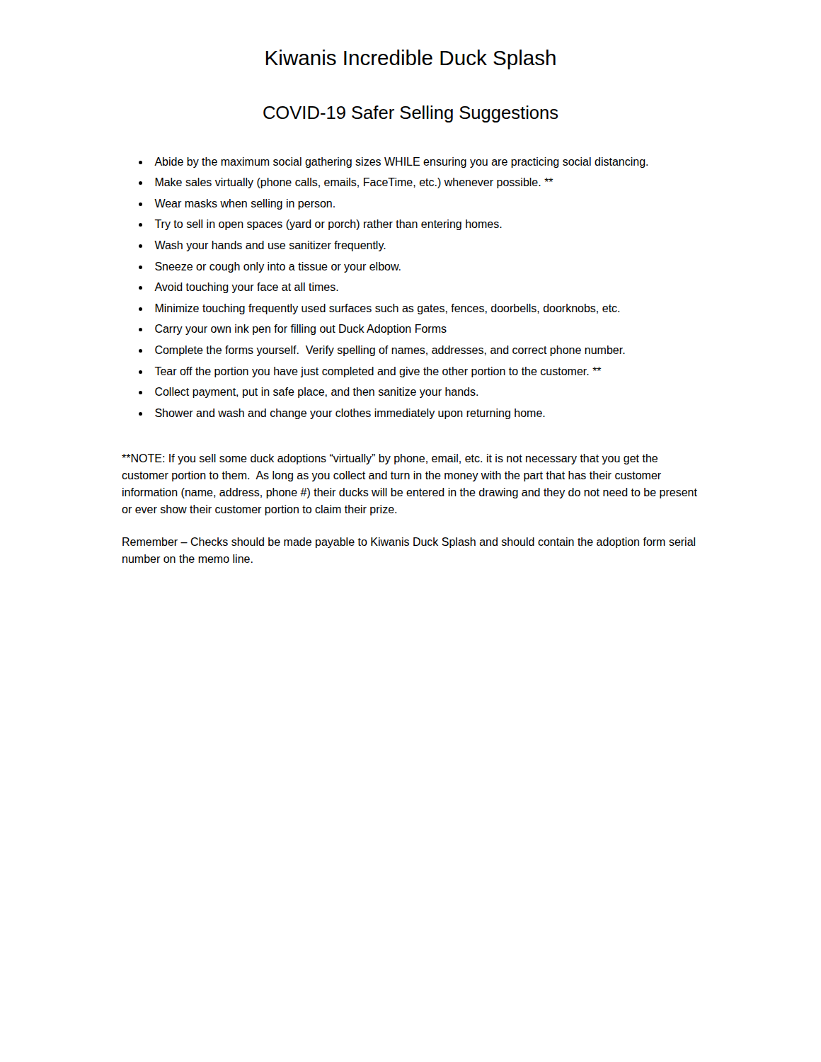Kiwanis Incredible Duck Splash
COVID-19 Safer Selling Suggestions
Abide by the maximum social gathering sizes WHILE ensuring you are practicing social distancing.
Make sales virtually (phone calls, emails, FaceTime, etc.) whenever possible. **
Wear masks when selling in person.
Try to sell in open spaces (yard or porch) rather than entering homes.
Wash your hands and use sanitizer frequently.
Sneeze or cough only into a tissue or your elbow.
Avoid touching your face at all times.
Minimize touching frequently used surfaces such as gates, fences, doorbells, doorknobs, etc.
Carry your own ink pen for filling out Duck Adoption Forms
Complete the forms yourself. Verify spelling of names, addresses, and correct phone number.
Tear off the portion you have just completed and give the other portion to the customer. **
Collect payment, put in safe place, and then sanitize your hands.
Shower and wash and change your clothes immediately upon returning home.
**NOTE: If you sell some duck adoptions “virtually” by phone, email, etc. it is not necessary that you get the customer portion to them. As long as you collect and turn in the money with the part that has their customer information (name, address, phone #) their ducks will be entered in the drawing and they do not need to be present or ever show their customer portion to claim their prize.
Remember – Checks should be made payable to Kiwanis Duck Splash and should contain the adoption form serial number on the memo line.